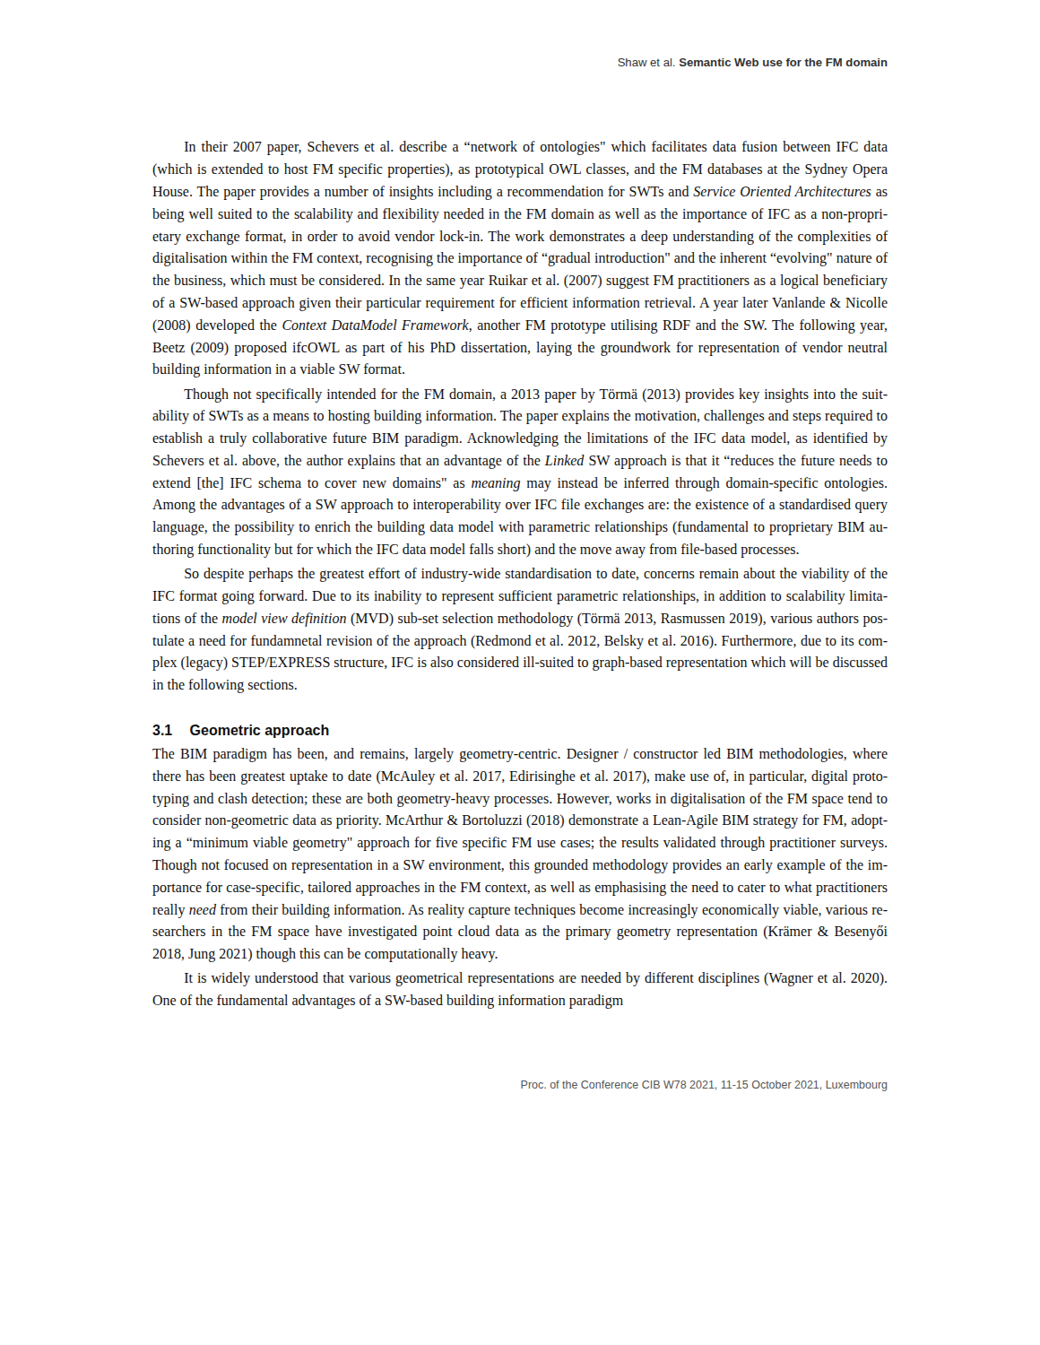Shaw et al. Semantic Web use for the FM domain
In their 2007 paper, Schevers et al. describe a “network of ontologies" which facilitates data fusion between IFC data (which is extended to host FM specific properties), as prototypical OWL classes, and the FM databases at the Sydney Opera House. The paper provides a number of insights including a recommendation for SWTs and Service Oriented Architectures as being well suited to the scalability and flexibility needed in the FM domain as well as the importance of IFC as a non-proprietary exchange format, in order to avoid vendor lock-in. The work demonstrates a deep understanding of the complexities of digitalisation within the FM context, recognising the importance of “gradual introduction" and the inherent “evolving" nature of the business, which must be considered. In the same year Ruikar et al. (2007) suggest FM practitioners as a logical beneficiary of a SW-based approach given their particular requirement for efficient information retrieval. A year later Vanlande & Nicolle (2008) developed the Context DataModel Framework, another FM prototype utilising RDF and the SW. The following year, Beetz (2009) proposed ifcOWL as part of his PhD dissertation, laying the groundwork for representation of vendor neutral building information in a viable SW format.
Though not specifically intended for the FM domain, a 2013 paper by Törmä (2013) provides key insights into the suitability of SWTs as a means to hosting building information. The paper explains the motivation, challenges and steps required to establish a truly collaborative future BIM paradigm. Acknowledging the limitations of the IFC data model, as identified by Schevers et al. above, the author explains that an advantage of the Linked SW approach is that it “reduces the future needs to extend [the] IFC schema to cover new domains" as meaning may instead be inferred through domain-specific ontologies. Among the advantages of a SW approach to interoperability over IFC file exchanges are: the existence of a standardised query language, the possibility to enrich the building data model with parametric relationships (fundamental to proprietary BIM authoring functionality but for which the IFC data model falls short) and the move away from file-based processes.
So despite perhaps the greatest effort of industry-wide standardisation to date, concerns remain about the viability of the IFC format going forward. Due to its inability to represent sufficient parametric relationships, in addition to scalability limitations of the model view definition (MVD) sub-set selection methodology (Törmä 2013, Rasmussen 2019), various authors postulate a need for fundamnetal revision of the approach (Redmond et al. 2012, Belsky et al. 2016). Furthermore, due to its complex (legacy) STEP/EXPRESS structure, IFC is also considered ill-suited to graph-based representation which will be discussed in the following sections.
3.1 Geometric approach
The BIM paradigm has been, and remains, largely geometry-centric. Designer / constructor led BIM methodologies, where there has been greatest uptake to date (McAuley et al. 2017, Edirisinghe et al. 2017), make use of, in particular, digital prototyping and clash detection; these are both geometry-heavy processes. However, works in digitalisation of the FM space tend to consider non-geometric data as priority. McArthur & Bortoluzzi (2018) demonstrate a Lean-Agile BIM strategy for FM, adopting a “minimum viable geometry" approach for five specific FM use cases; the results validated through practitioner surveys. Though not focused on representation in a SW environment, this grounded methodology provides an early example of the importance for case-specific, tailored approaches in the FM context, as well as emphasising the need to cater to what practitioners really need from their building information. As reality capture techniques become increasingly economically viable, various researchers in the FM space have investigated point cloud data as the primary geometry representation (Krämer & Besenyői 2018, Jung 2021) though this can be computationally heavy.
It is widely understood that various geometrical representations are needed by different disciplines (Wagner et al. 2020). One of the fundamental advantages of a SW-based building information paradigm
Proc. of the Conference CIB W78 2021, 11-15 October 2021, Luxembourg